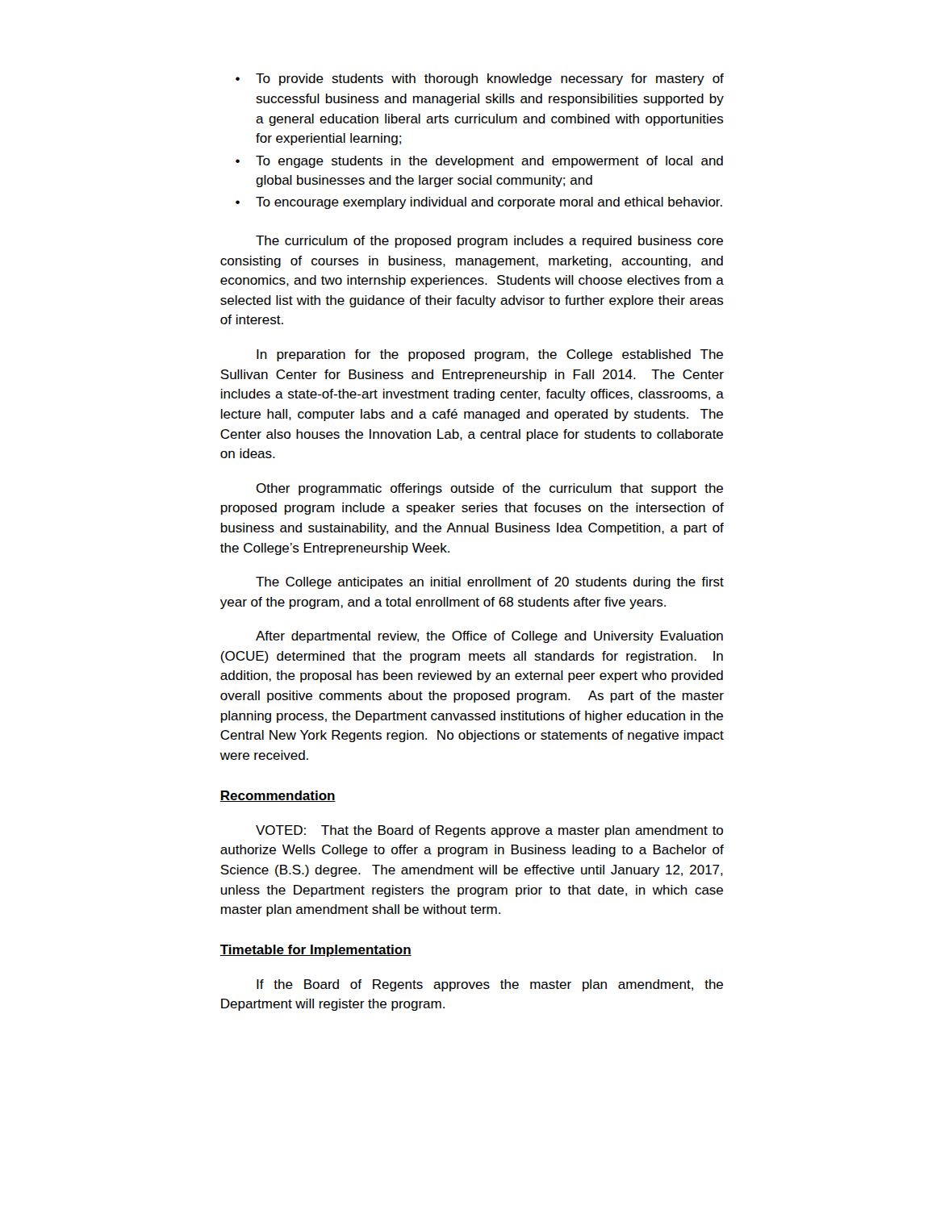To provide students with thorough knowledge necessary for mastery of successful business and managerial skills and responsibilities supported by a general education liberal arts curriculum and combined with opportunities for experiential learning;
To engage students in the development and empowerment of local and global businesses and the larger social community; and
To encourage exemplary individual and corporate moral and ethical behavior.
The curriculum of the proposed program includes a required business core consisting of courses in business, management, marketing, accounting, and economics, and two internship experiences. Students will choose electives from a selected list with the guidance of their faculty advisor to further explore their areas of interest.
In preparation for the proposed program, the College established The Sullivan Center for Business and Entrepreneurship in Fall 2014. The Center includes a state-of-the-art investment trading center, faculty offices, classrooms, a lecture hall, computer labs and a café managed and operated by students. The Center also houses the Innovation Lab, a central place for students to collaborate on ideas.
Other programmatic offerings outside of the curriculum that support the proposed program include a speaker series that focuses on the intersection of business and sustainability, and the Annual Business Idea Competition, a part of the College’s Entrepreneurship Week.
The College anticipates an initial enrollment of 20 students during the first year of the program, and a total enrollment of 68 students after five years.
After departmental review, the Office of College and University Evaluation (OCUE) determined that the program meets all standards for registration. In addition, the proposal has been reviewed by an external peer expert who provided overall positive comments about the proposed program. As part of the master planning process, the Department canvassed institutions of higher education in the Central New York Regents region. No objections or statements of negative impact were received.
Recommendation
VOTED: That the Board of Regents approve a master plan amendment to authorize Wells College to offer a program in Business leading to a Bachelor of Science (B.S.) degree. The amendment will be effective until January 12, 2017, unless the Department registers the program prior to that date, in which case master plan amendment shall be without term.
Timetable for Implementation
If the Board of Regents approves the master plan amendment, the Department will register the program.